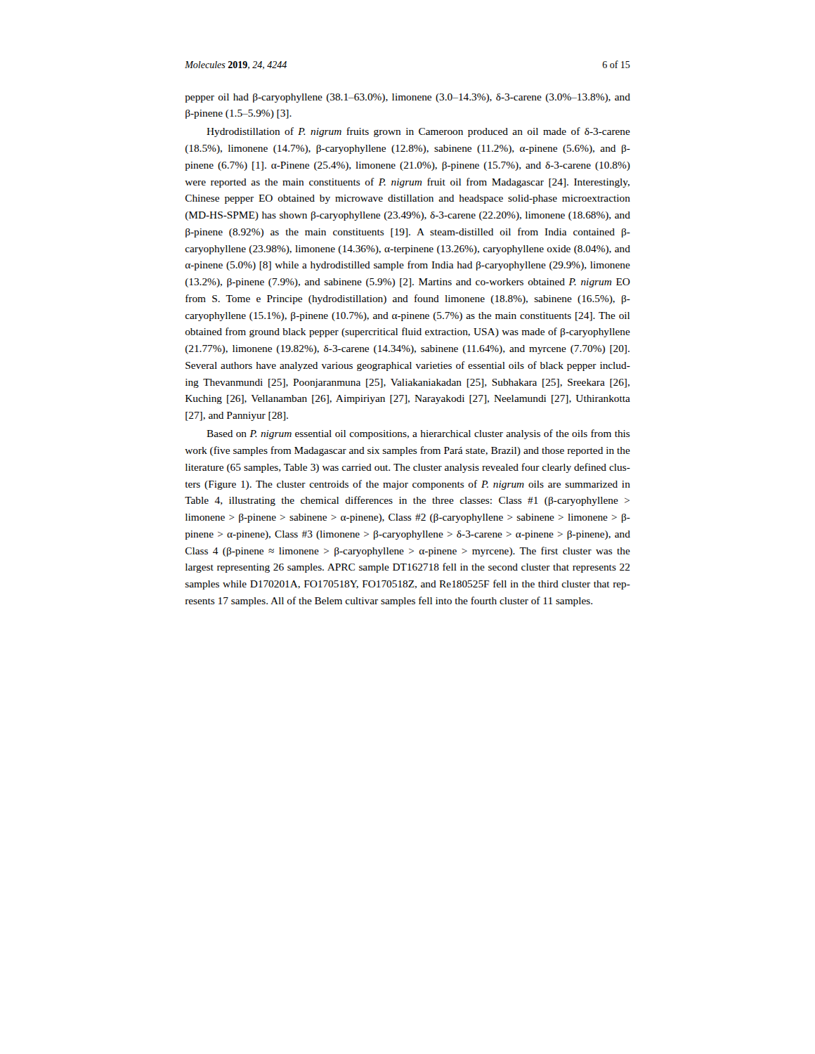Molecules 2019, 24, 4244
6 of 15
pepper oil had β-caryophyllene (38.1–63.0%), limonene (3.0–14.3%), δ-3-carene (3.0%–13.8%), and β-pinene (1.5–5.9%) [3].
Hydrodistillation of P. nigrum fruits grown in Cameroon produced an oil made of δ-3-carene (18.5%), limonene (14.7%), β-caryophyllene (12.8%), sabinene (11.2%), α-pinene (5.6%), and β-pinene (6.7%) [1]. α-Pinene (25.4%), limonene (21.0%), β-pinene (15.7%), and δ-3-carene (10.8%) were reported as the main constituents of P. nigrum fruit oil from Madagascar [24]. Interestingly, Chinese pepper EO obtained by microwave distillation and headspace solid-phase microextraction (MD-HS-SPME) has shown β-caryophyllene (23.49%), δ-3-carene (22.20%), limonene (18.68%), and β-pinene (8.92%) as the main constituents [19]. A steam-distilled oil from India contained β-caryophyllene (23.98%), limonene (14.36%), α-terpinene (13.26%), caryophyllene oxide (8.04%), and α-pinene (5.0%) [8] while a hydrodistilled sample from India had β-caryophyllene (29.9%), limonene (13.2%), β-pinene (7.9%), and sabinene (5.9%) [2]. Martins and co-workers obtained P. nigrum EO from S. Tome e Principe (hydrodistillation) and found limonene (18.8%), sabinene (16.5%), β-caryophyllene (15.1%), β-pinene (10.7%), and α-pinene (5.7%) as the main constituents [24]. The oil obtained from ground black pepper (supercritical fluid extraction, USA) was made of β-caryophyllene (21.77%), limonene (19.82%), δ-3-carene (14.34%), sabinene (11.64%), and myrcene (7.70%) [20]. Several authors have analyzed various geographical varieties of essential oils of black pepper including Thevanmundi [25], Poonjaranmuna [25], Valiakaniakadan [25], Subhakara [25], Sreekara [26], Kuching [26], Vellanamban [26], Aimpiriyan [27], Narayakodi [27], Neelamundi [27], Uthirankotta [27], and Panniyur [28].
Based on P. nigrum essential oil compositions, a hierarchical cluster analysis of the oils from this work (five samples from Madagascar and six samples from Pará state, Brazil) and those reported in the literature (65 samples, Table 3) was carried out. The cluster analysis revealed four clearly defined clusters (Figure 1). The cluster centroids of the major components of P. nigrum oils are summarized in Table 4, illustrating the chemical differences in the three classes: Class #1 (β-caryophyllene > limonene > β-pinene > sabinene > α-pinene), Class #2 (β-caryophyllene > sabinene > limonene > β-pinene > α-pinene), Class #3 (limonene > β-caryophyllene > δ-3-carene > α-pinene > β-pinene), and Class 4 (β-pinene ≈ limonene > β-caryophyllene > α-pinene > myrcene). The first cluster was the largest representing 26 samples. APRC sample DT162718 fell in the second cluster that represents 22 samples while D170201A, FO170518Y, FO170518Z, and Re180525F fell in the third cluster that represents 17 samples. All of the Belem cultivar samples fell into the fourth cluster of 11 samples.